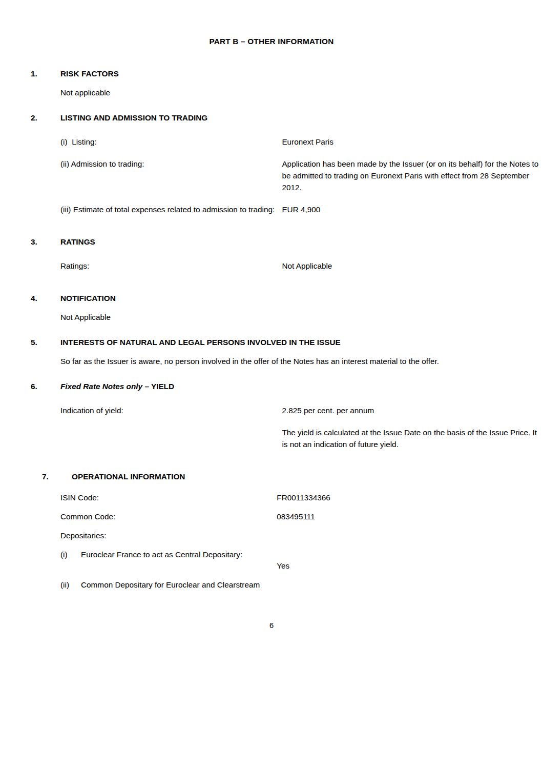PART B – OTHER INFORMATION
1. Risk Factors
Not applicable
2. Listing and Admission to Trading
| (i) Listing: | Euronext Paris |
| (ii) Admission to trading: | Application has been made by the Issuer (or on its behalf) for the Notes to be admitted to trading on Euronext Paris with effect from 28 September 2012. |
| (iii) Estimate of total expenses related to admission to trading: | EUR 4,900 |
3. Ratings
| Ratings: | Not Applicable |
4. Notification
Not Applicable
5. Interests of Natural and Legal Persons Involved in the Issue
So far as the Issuer is aware, no person involved in the offer of the Notes has an interest material to the offer.
6. Fixed Rate Notes only – YIELD
| Indication of yield: | 2.825 per cent. per annum |
| | The yield is calculated at the Issue Date on the basis of the Issue Price. It is not an indication of future yield. |
7. Operational Information
| ISIN Code: | FR0011334366 |
| Common Code: | 083495111 |
| Depositaries: | |
| (i) Euroclear France to act as Central Depositary: | Yes |
| (ii) Common Depositary for Euroclear and Clearstream | |
6